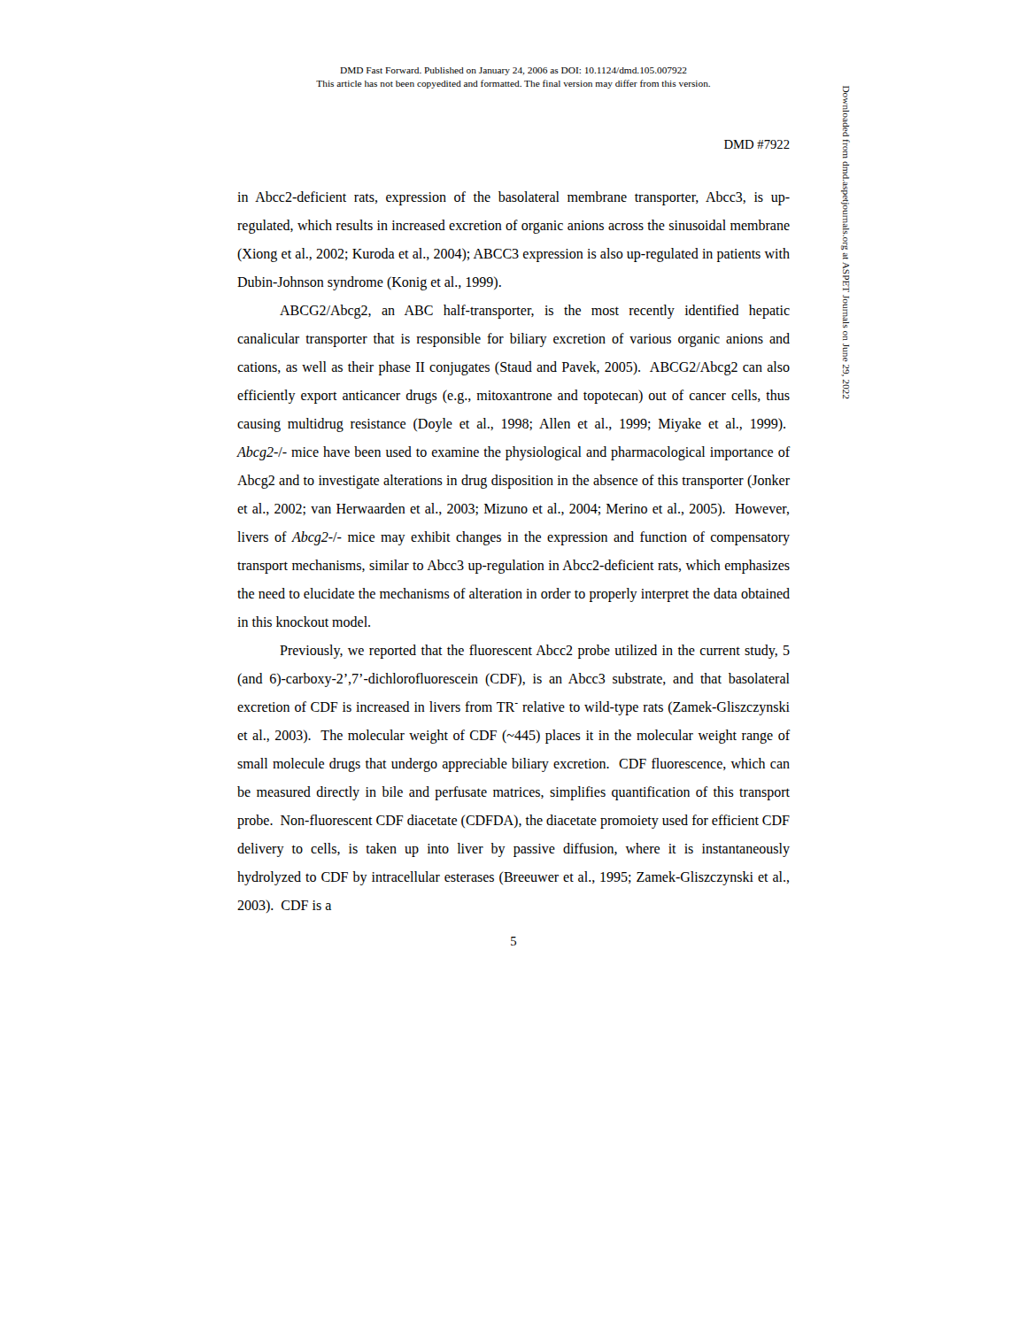DMD Fast Forward. Published on January 24, 2006 as DOI: 10.1124/dmd.105.007922
This article has not been copyedited and formatted. The final version may differ from this version.
DMD #7922
in Abcc2-deficient rats, expression of the basolateral membrane transporter, Abcc3, is up-regulated, which results in increased excretion of organic anions across the sinusoidal membrane (Xiong et al., 2002; Kuroda et al., 2004); ABCC3 expression is also up-regulated in patients with Dubin-Johnson syndrome (Konig et al., 1999).
ABCG2/Abcg2, an ABC half-transporter, is the most recently identified hepatic canalicular transporter that is responsible for biliary excretion of various organic anions and cations, as well as their phase II conjugates (Staud and Pavek, 2005). ABCG2/Abcg2 can also efficiently export anticancer drugs (e.g., mitoxantrone and topotecan) out of cancer cells, thus causing multidrug resistance (Doyle et al., 1998; Allen et al., 1999; Miyake et al., 1999). Abcg2-/- mice have been used to examine the physiological and pharmacological importance of Abcg2 and to investigate alterations in drug disposition in the absence of this transporter (Jonker et al., 2002; van Herwaarden et al., 2003; Mizuno et al., 2004; Merino et al., 2005). However, livers of Abcg2-/- mice may exhibit changes in the expression and function of compensatory transport mechanisms, similar to Abcc3 up-regulation in Abcc2-deficient rats, which emphasizes the need to elucidate the mechanisms of alteration in order to properly interpret the data obtained in this knockout model.
Previously, we reported that the fluorescent Abcc2 probe utilized in the current study, 5 (and 6)-carboxy-2’,7’-dichlorofluorescein (CDF), is an Abcc3 substrate, and that basolateral excretion of CDF is increased in livers from TR- relative to wild-type rats (Zamek-Gliszczynski et al., 2003). The molecular weight of CDF (~445) places it in the molecular weight range of small molecule drugs that undergo appreciable biliary excretion. CDF fluorescence, which can be measured directly in bile and perfusate matrices, simplifies quantification of this transport probe. Non-fluorescent CDF diacetate (CDFDA), the diacetate promoiety used for efficient CDF delivery to cells, is taken up into liver by passive diffusion, where it is instantaneously hydrolyzed to CDF by intracellular esterases (Breeuwer et al., 1995; Zamek-Gliszczynski et al., 2003). CDF is a
Downloaded from dmd.aspetjournals.org at ASPET Journals on June 29, 2022
5